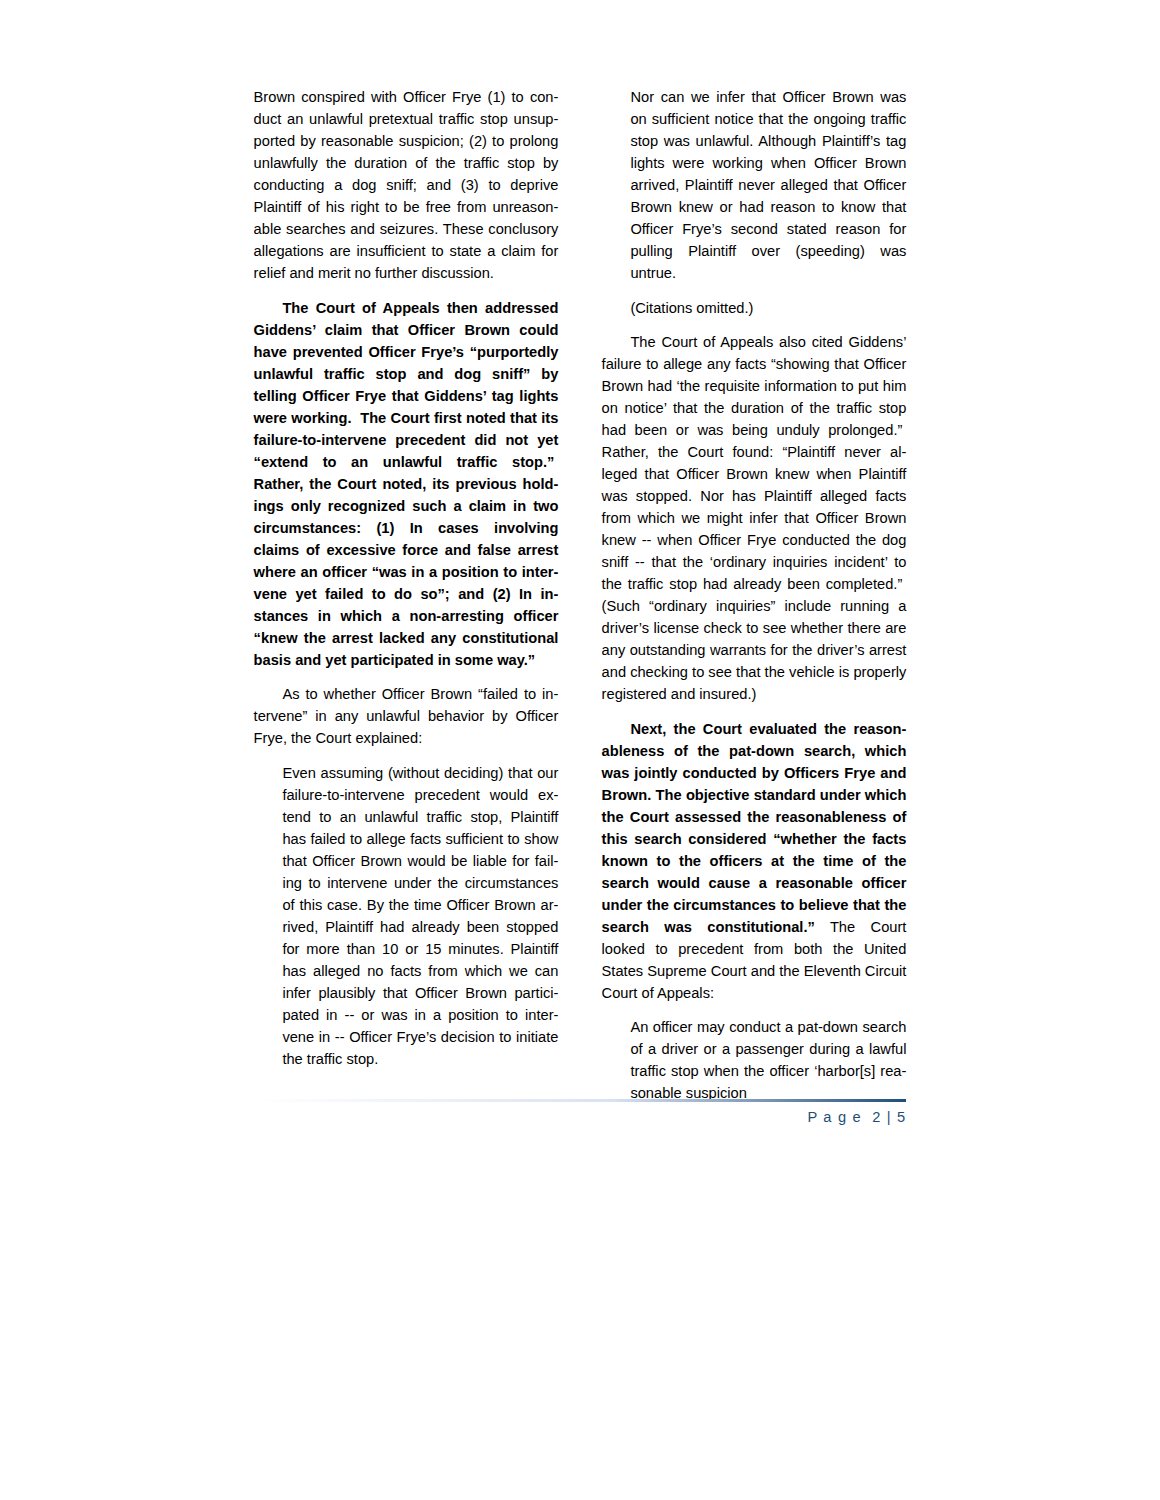Brown conspired with Officer Frye (1) to conduct an unlawful pretextual traffic stop unsupported by reasonable suspicion; (2) to prolong unlawfully the duration of the traffic stop by conducting a dog sniff; and (3) to deprive Plaintiff of his right to be free from unreasonable searches and seizures. These conclusory allegations are insufficient to state a claim for relief and merit no further discussion.
The Court of Appeals then addressed Giddens’ claim that Officer Brown could have prevented Officer Frye’s “purportedly unlawful traffic stop and dog sniff” by telling Officer Frye that Giddens’ tag lights were working. The Court first noted that its failure-to-intervene precedent did not yet “extend to an unlawful traffic stop.” Rather, the Court noted, its previous holdings only recognized such a claim in two circumstances: (1) In cases involving claims of excessive force and false arrest where an officer “was in a position to intervene yet failed to do so”; and (2) In instances in which a non-arresting officer “knew the arrest lacked any constitutional basis and yet participated in some way.”
As to whether Officer Brown “failed to intervene” in any unlawful behavior by Officer Frye, the Court explained:
Even assuming (without deciding) that our failure-to-intervene precedent would extend to an unlawful traffic stop, Plaintiff has failed to allege facts sufficient to show that Officer Brown would be liable for failing to intervene under the circumstances of this case. By the time Officer Brown arrived, Plaintiff had already been stopped for more than 10 or 15 minutes. Plaintiff has alleged no facts from which we can infer plausibly that Officer Brown participated in -- or was in a position to intervene in -- Officer Frye’s decision to initiate the traffic stop.
Nor can we infer that Officer Brown was on sufficient notice that the ongoing traffic stop was unlawful. Although Plaintiff’s tag lights were working when Officer Brown arrived, Plaintiff never alleged that Officer Brown knew or had reason to know that Officer Frye’s second stated reason for pulling Plaintiff over (speeding) was untrue.
(Citations omitted.)
The Court of Appeals also cited Giddens’ failure to allege any facts “showing that Officer Brown had ‘the requisite information to put him on notice’ that the duration of the traffic stop had been or was being unduly prolonged.” Rather, the Court found: “Plaintiff never alleged that Officer Brown knew when Plaintiff was stopped. Nor has Plaintiff alleged facts from which we might infer that Officer Brown knew -- when Officer Frye conducted the dog sniff -- that the ‘ordinary inquiries incident’ to the traffic stop had already been completed.” (Such “ordinary inquiries” include running a driver’s license check to see whether there are any outstanding warrants for the driver’s arrest and checking to see that the vehicle is properly registered and insured.)
Next, the Court evaluated the reasonableness of the pat-down search, which was jointly conducted by Officers Frye and Brown. The objective standard under which the Court assessed the reasonableness of this search considered “whether the facts known to the officers at the time of the search would cause a reasonable officer under the circumstances to believe that the search was constitutional.” The Court looked to precedent from both the United States Supreme Court and the Eleventh Circuit Court of Appeals:
An officer may conduct a pat-down search of a driver or a passenger during a lawful traffic stop when the officer ‘harbor[s] reasonable suspicion
P a g e 2 | 5